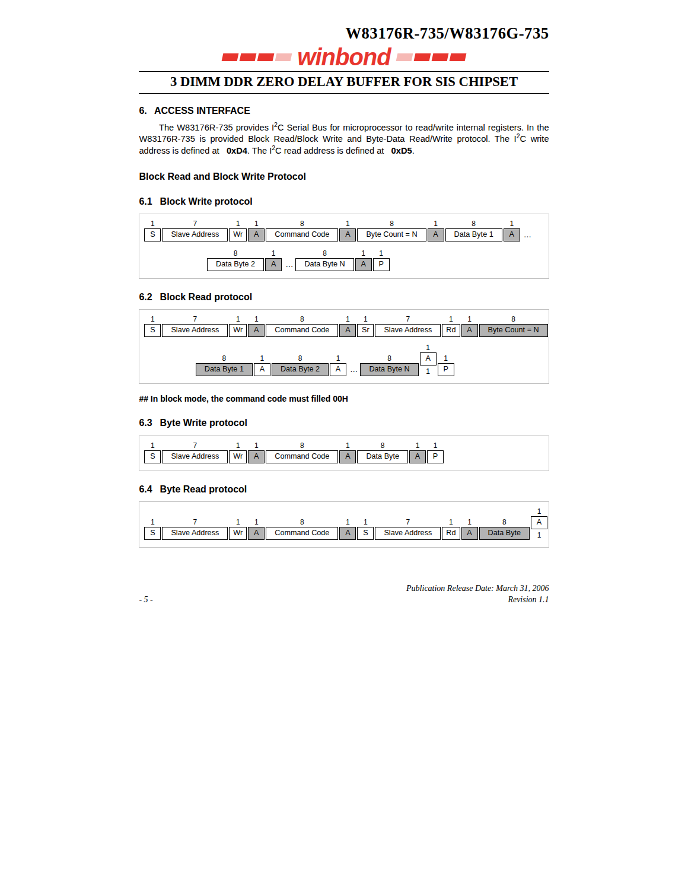W83176R-735/W83176G-735
winbond
3 DIMM DDR ZERO DELAY BUFFER FOR SIS CHIPSET
6. ACCESS INTERFACE
The W83176R-735 provides I2C Serial Bus for microprocessor to read/write internal registers. In the W83176R-735 is provided Block Read/Block Write and Byte-Data Read/Write protocol. The I2C write address is defined at 0xD4. The I2C read address is defined at 0xD5.
Block Read and Block Write Protocol
6.1 Block Write protocol
1
S
7
Slave Address
1
Wr
1
A
8
Command Code
1
A
8
Byte Count = N
1
A
8
Data Byte 1
1
A
…
8
Data Byte 2
1
A
…
8
Data Byte N
1
A
1
P
6.2 Block Read protocol
1
S
7
Slave Address
1
Wr
1
A
8
Command Code
1
A
1
Sr
7
Slave Address
1
Rd
1
A
8
Byte Count = N
1
A
…
8
Data Byte 1
1
A
8
Data Byte 2
1
A
…
8
Data Byte N
1
A
1
1
P
## In block mode, the command code must filled 00H
6.3 Byte Write protocol
1
S
7
Slave Address
1
Wr
1
A
8
Command Code
1
A
8
Data Byte
1
A
1
P
6.4 Byte Read protocol
1
S
7
Slave Address
1
Wr
1
A
8
Command Code
1
A
1
S
7
Slave Address
1
Rd
1
A
8
Data Byte
1
A
1
1
P
Publication Release Date: March 31, 2006
- 5 -
Revision 1.1